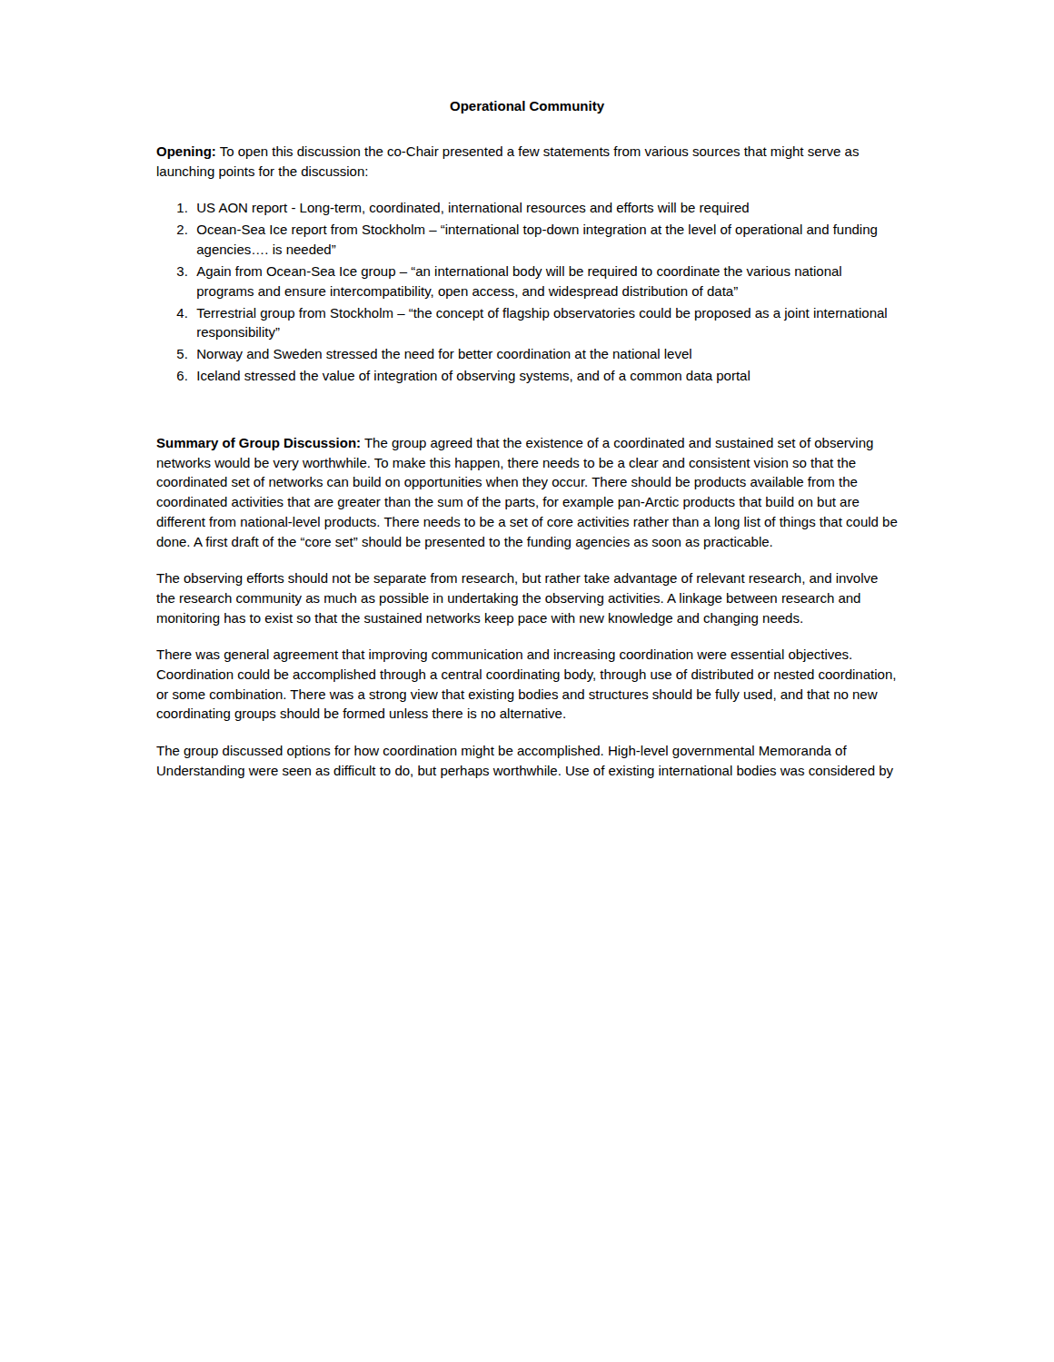Operational Community
Opening: To open this discussion the co-Chair presented a few statements from various sources that might serve as launching points for the discussion:
US AON report - Long-term, coordinated, international resources and efforts will be required
Ocean-Sea Ice report from Stockholm – “international top-down integration at the level of operational and funding agencies…. is needed”
Again from Ocean-Sea Ice group – “an international body will be required to coordinate the various national programs and ensure intercompatibility, open access, and widespread distribution of data”
Terrestrial group from Stockholm – “the concept of flagship observatories could be proposed as a joint international responsibility”
Norway and Sweden stressed the need for better coordination at the national level
Iceland stressed the value of integration of observing systems, and of a common data portal
Summary of Group Discussion: The group agreed that the existence of a coordinated and sustained set of observing networks would be very worthwhile. To make this happen, there needs to be a clear and consistent vision so that the coordinated set of networks can build on opportunities when they occur. There should be products available from the coordinated activities that are greater than the sum of the parts, for example pan-Arctic products that build on but are different from national-level products. There needs to be a set of core activities rather than a long list of things that could be done. A first draft of the “core set” should be presented to the funding agencies as soon as practicable.
The observing efforts should not be separate from research, but rather take advantage of relevant research, and involve the research community as much as possible in undertaking the observing activities. A linkage between research and monitoring has to exist so that the sustained networks keep pace with new knowledge and changing needs.
There was general agreement that improving communication and increasing coordination were essential objectives. Coordination could be accomplished through a central coordinating body, through use of distributed or nested coordination, or some combination. There was a strong view that existing bodies and structures should be fully used, and that no new coordinating groups should be formed unless there is no alternative.
The group discussed options for how coordination might be accomplished. High-level governmental Memoranda of Understanding were seen as difficult to do, but perhaps worthwhile. Use of existing international bodies was considered by